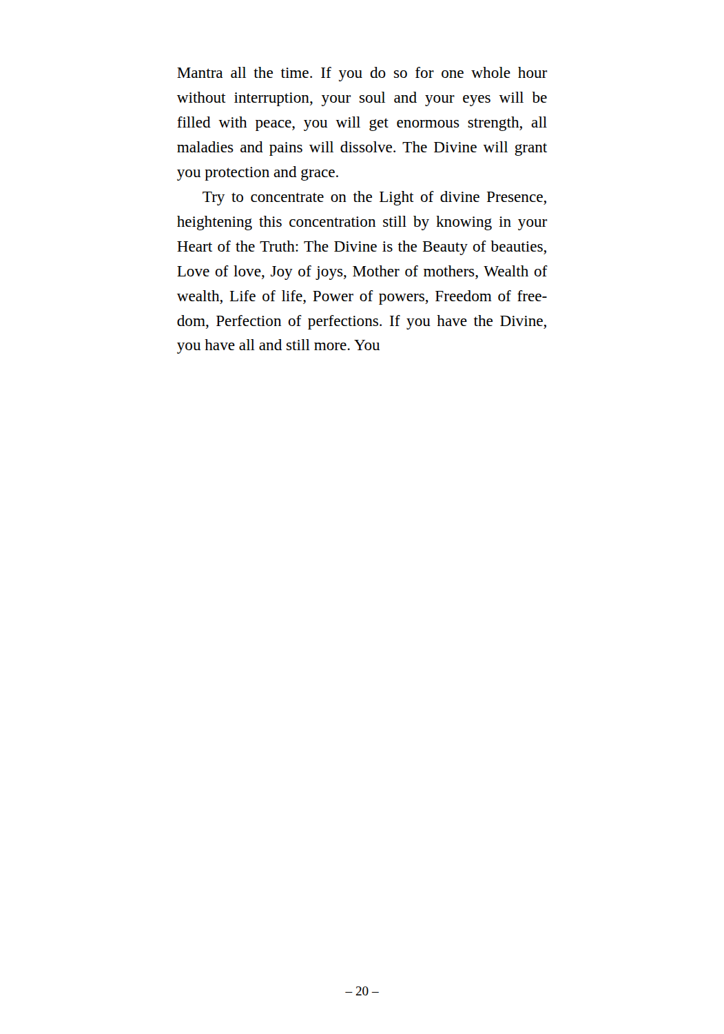Mantra all the time. If you do so for one whole hour without interruption, your soul and your eyes will be filled with peace, you will get enormous strength, all maladies and pains will dissolve. The Divine will grant you protection and grace.
Try to concentrate on the Light of divine Presence, heightening this concentration still by knowing in your Heart of the Truth: The Divine is the Beauty of beauties, Love of love, Joy of joys, Mother of mothers, Wealth of wealth, Life of life, Power of powers, Freedom of freedom, Perfection of perfections. If you have the Divine, you have all and still more. You
– 20 –